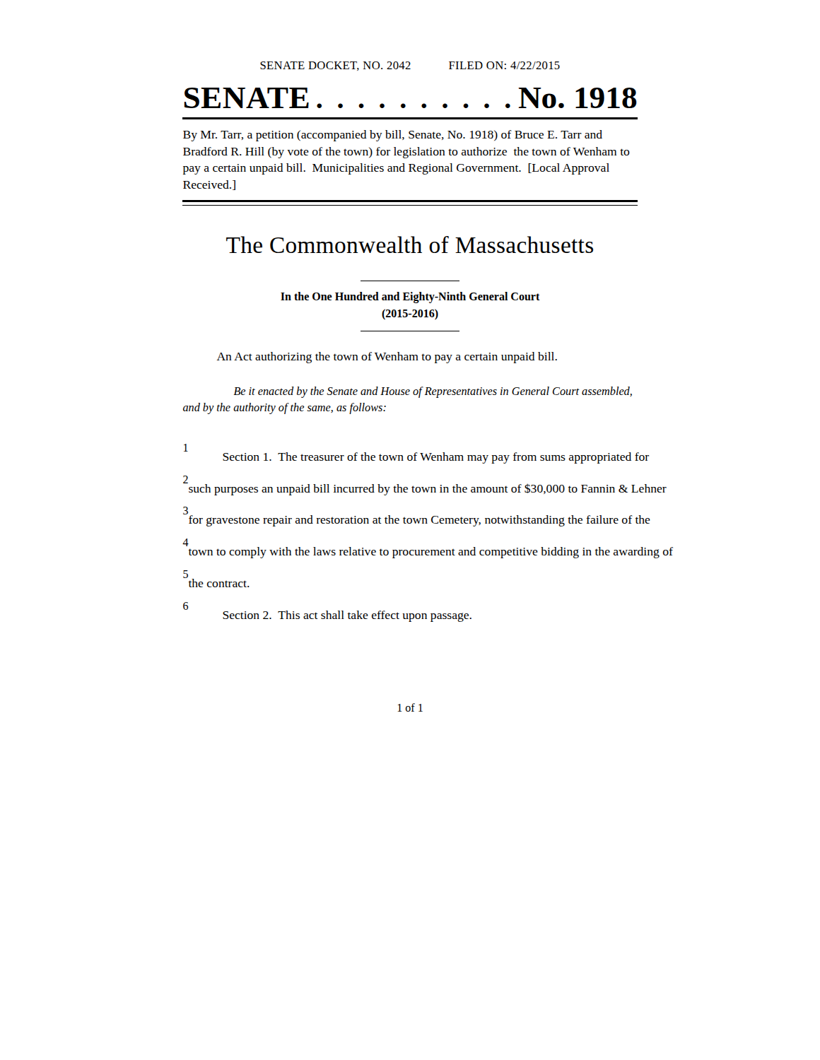SENATE DOCKET, NO. 2042 FILED ON: 4/22/2015
SENATE . . . . . . . . . . . . . . . No. 1918
By Mr. Tarr, a petition (accompanied by bill, Senate, No. 1918) of Bruce E. Tarr and Bradford R. Hill (by vote of the town) for legislation to authorize the town of Wenham to pay a certain unpaid bill. Municipalities and Regional Government. [Local Approval Received.]
The Commonwealth of Massachusetts
In the One Hundred and Eighty-Ninth General Court
(2015-2016)
An Act authorizing the town of Wenham to pay a certain unpaid bill.
Be it enacted by the Senate and House of Representatives in General Court assembled, and by the authority of the same, as follows:
| 1 | Section 1. The treasurer of the town of Wenham may pay from sums appropriated for |
| 2 | such purposes an unpaid bill incurred by the town in the amount of $30,000 to Fannin & Lehner |
| 3 | for gravestone repair and restoration at the town Cemetery, notwithstanding the failure of the |
| 4 | town to comply with the laws relative to procurement and competitive bidding in the awarding of |
| 5 | the contract. |
| 6 | Section 2. This act shall take effect upon passage. |
1 of 1